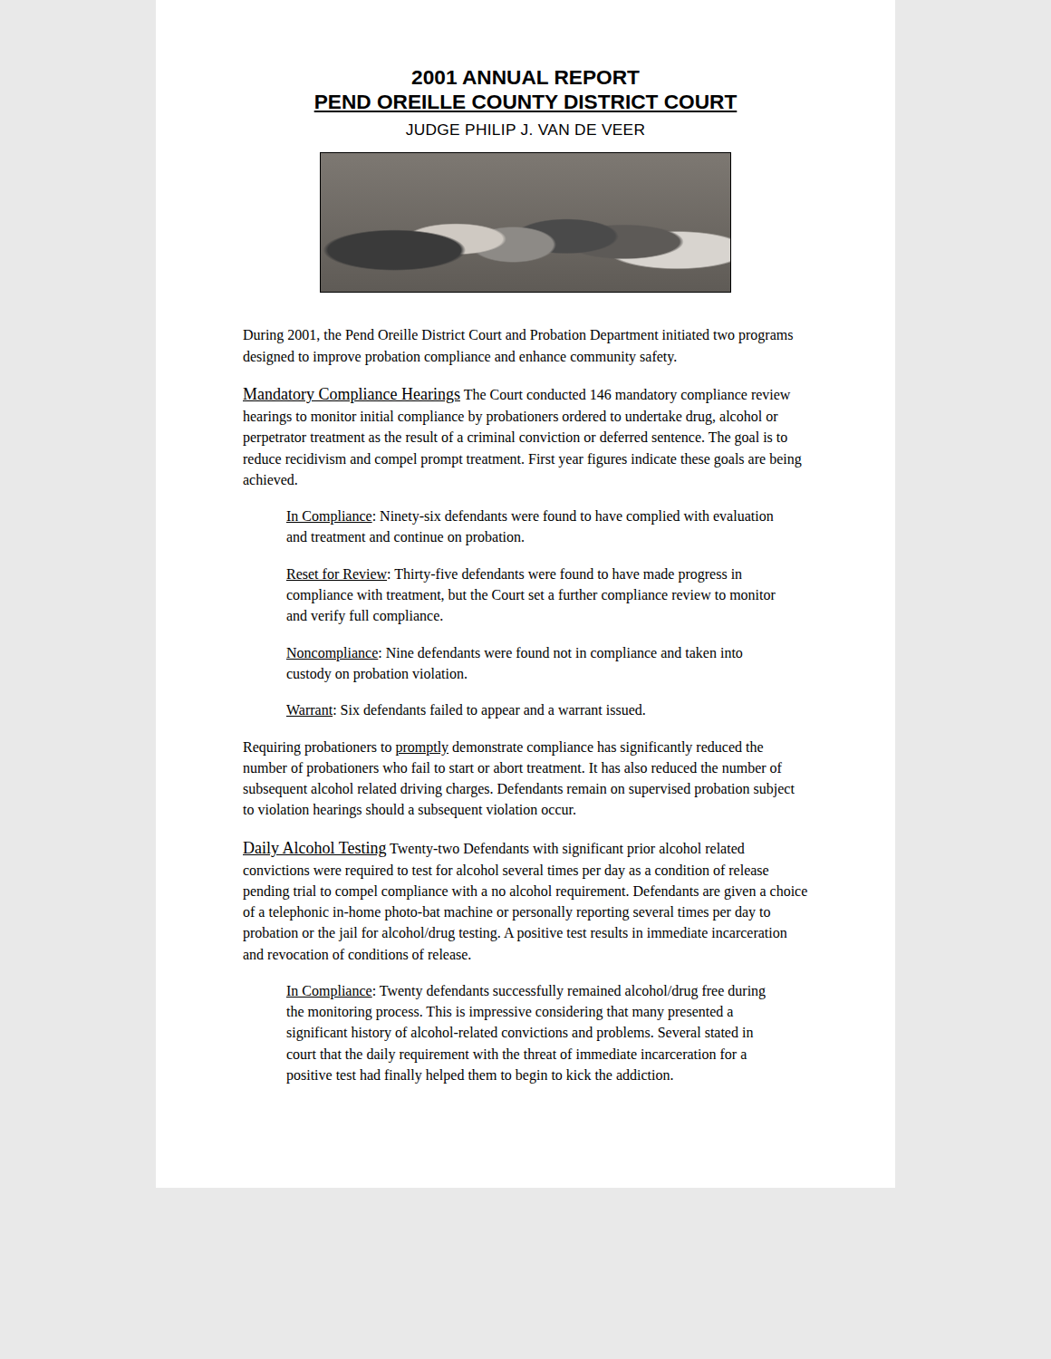2001 ANNUAL REPORT PEND OREILLE COUNTY DISTRICT COURT
JUDGE PHILIP J. VAN DE VEER
During 2001, the Pend Oreille District Court and Probation Department initiated two programs designed to improve probation compliance and enhance community safety.
Mandatory Compliance Hearings The Court conducted 146 mandatory compliance review hearings to monitor initial compliance by probationers ordered to undertake drug, alcohol or perpetrator treatment as the result of a criminal conviction or deferred sentence. The goal is to reduce recidivism and compel prompt treatment. First year figures indicate these goals are being achieved.
In Compliance: Ninety-six defendants were found to have complied with evaluation and treatment and continue on probation.
Reset for Review: Thirty-five defendants were found to have made progress in compliance with treatment, but the Court set a further compliance review to monitor and verify full compliance.
Noncompliance: Nine defendants were found not in compliance and taken into custody on probation violation.
Warrant: Six defendants failed to appear and a warrant issued.
Requiring probationers to promptly demonstrate compliance has significantly reduced the number of probationers who fail to start or abort treatment. It has also reduced the number of subsequent alcohol related driving charges. Defendants remain on supervised probation subject to violation hearings should a subsequent violation occur.
Daily Alcohol Testing Twenty-two Defendants with significant prior alcohol related convictions were required to test for alcohol several times per day as a condition of release pending trial to compel compliance with a no alcohol requirement. Defendants are given a choice of a telephonic in-home photo-bat machine or personally reporting several times per day to probation or the jail for alcohol/drug testing. A positive test results in immediate incarceration and revocation of conditions of release.
In Compliance: Twenty defendants successfully remained alcohol/drug free during the monitoring process. This is impressive considering that many presented a significant history of alcohol-related convictions and problems. Several stated in court that the daily requirement with the threat of immediate incarceration for a positive test had finally helped them to begin to kick the addiction.